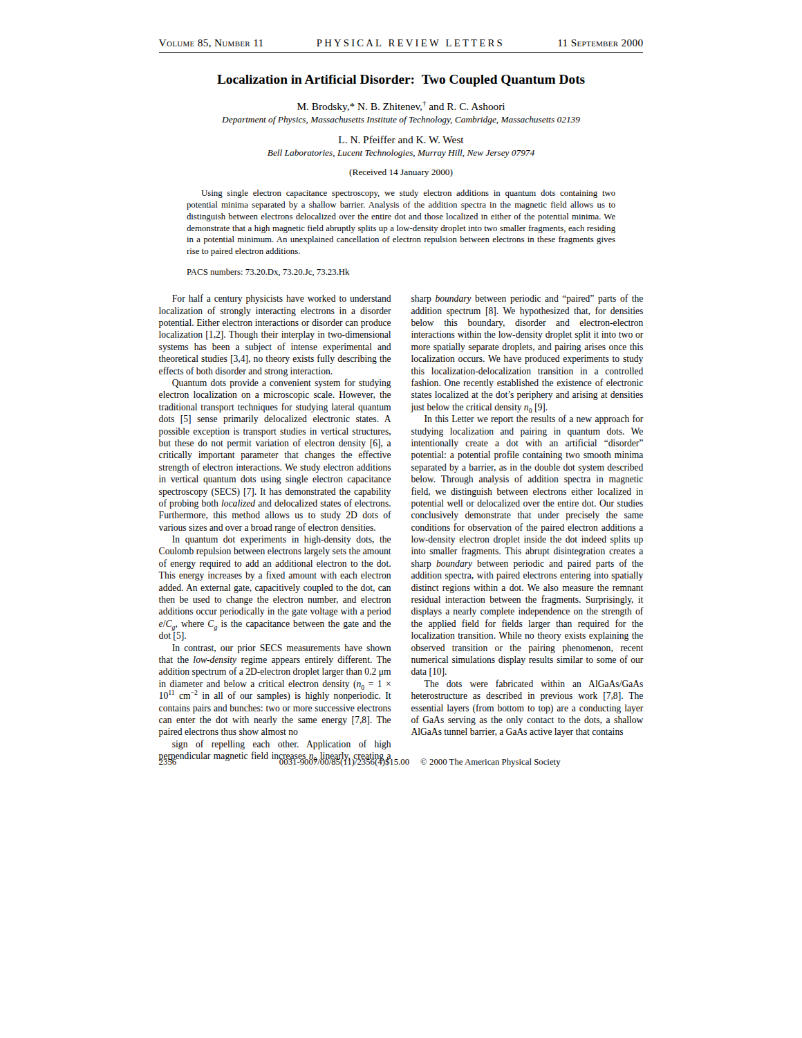Volume 85, Number 11 Physical Review Letters 11 September 2000
Localization in Artificial Disorder: Two Coupled Quantum Dots
M. Brodsky,* N. B. Zhitenev,† and R. C. Ashoori
Department of Physics, Massachusetts Institute of Technology, Cambridge, Massachusetts 02139
L. N. Pfeiffer and K. W. West
Bell Laboratories, Lucent Technologies, Murray Hill, New Jersey 07974
(Received 14 January 2000)
Using single electron capacitance spectroscopy, we study electron additions in quantum dots containing two potential minima separated by a shallow barrier. Analysis of the addition spectra in the magnetic field allows us to distinguish between electrons delocalized over the entire dot and those localized in either of the potential minima. We demonstrate that a high magnetic field abruptly splits up a low-density droplet into two smaller fragments, each residing in a potential minimum. An unexplained cancellation of electron repulsion between electrons in these fragments gives rise to paired electron additions.
PACS numbers: 73.20.Dx, 73.20.Jc, 73.23.Hk
For half a century physicists have worked to understand localization of strongly interacting electrons in a disorder potential. Either electron interactions or disorder can produce localization [1,2]. Though their interplay in two-dimensional systems has been a subject of intense experimental and theoretical studies [3,4], no theory exists fully describing the effects of both disorder and strong interaction.
Quantum dots provide a convenient system for studying electron localization on a microscopic scale. However, the traditional transport techniques for studying lateral quantum dots [5] sense primarily delocalized electronic states. A possible exception is transport studies in vertical structures, but these do not permit variation of electron density [6], a critically important parameter that changes the effective strength of electron interactions. We study electron additions in vertical quantum dots using single electron capacitance spectroscopy (SECS) [7]. It has demonstrated the capability of probing both localized and delocalized states of electrons. Furthermore, this method allows us to study 2D dots of various sizes and over a broad range of electron densities.
In quantum dot experiments in high-density dots, the Coulomb repulsion between electrons largely sets the amount of energy required to add an additional electron to the dot. This energy increases by a fixed amount with each electron added. An external gate, capacitively coupled to the dot, can then be used to change the electron number, and electron additions occur periodically in the gate voltage with a period e/Cg, where Cg is the capacitance between the gate and the dot [5].
In contrast, our prior SECS measurements have shown that the low-density regime appears entirely different. The addition spectrum of a 2D-electron droplet larger than 0.2 μm in diameter and below a critical electron density (n0 = 1 × 1011 cm−2 in all of our samples) is highly nonperiodic. It contains pairs and bunches: two or more successive electrons can enter the dot with nearly the same energy [7,8]. The paired electrons thus show almost no
sign of repelling each other. Application of high perpendicular magnetic field increases n0 linearly, creating a sharp boundary between periodic and “paired” parts of the addition spectrum [8]. We hypothesized that, for densities below this boundary, disorder and electron-electron interactions within the low-density droplet split it into two or more spatially separate droplets, and pairing arises once this localization occurs. We have produced experiments to study this localization-delocalization transition in a controlled fashion. One recently established the existence of electronic states localized at the dot’s periphery and arising at densities just below the critical density n0 [9].
In this Letter we report the results of a new approach for studying localization and pairing in quantum dots. We intentionally create a dot with an artificial “disorder” potential: a potential profile containing two smooth minima separated by a barrier, as in the double dot system described below. Through analysis of addition spectra in magnetic field, we distinguish between electrons either localized in potential well or delocalized over the entire dot. Our studies conclusively demonstrate that under precisely the same conditions for observation of the paired electron additions a low-density electron droplet inside the dot indeed splits up into smaller fragments. This abrupt disintegration creates a sharp boundary between periodic and paired parts of the addition spectra, with paired electrons entering into spatially distinct regions within a dot. We also measure the remnant residual interaction between the fragments. Surprisingly, it displays a nearly complete independence on the strength of the applied field for fields larger than required for the localization transition. While no theory exists explaining the observed transition or the pairing phenomenon, recent numerical simulations display results similar to some of our data [10].
The dots were fabricated within an AlGaAs/GaAs heterostructure as described in previous work [7,8]. The essential layers (from bottom to top) are a conducting layer of GaAs serving as the only contact to the dots, a shallow AlGaAs tunnel barrier, a GaAs active layer that contains
2356 0031-9007/00/85(11)/2356(4)$15.00 © 2000 The American Physical Society